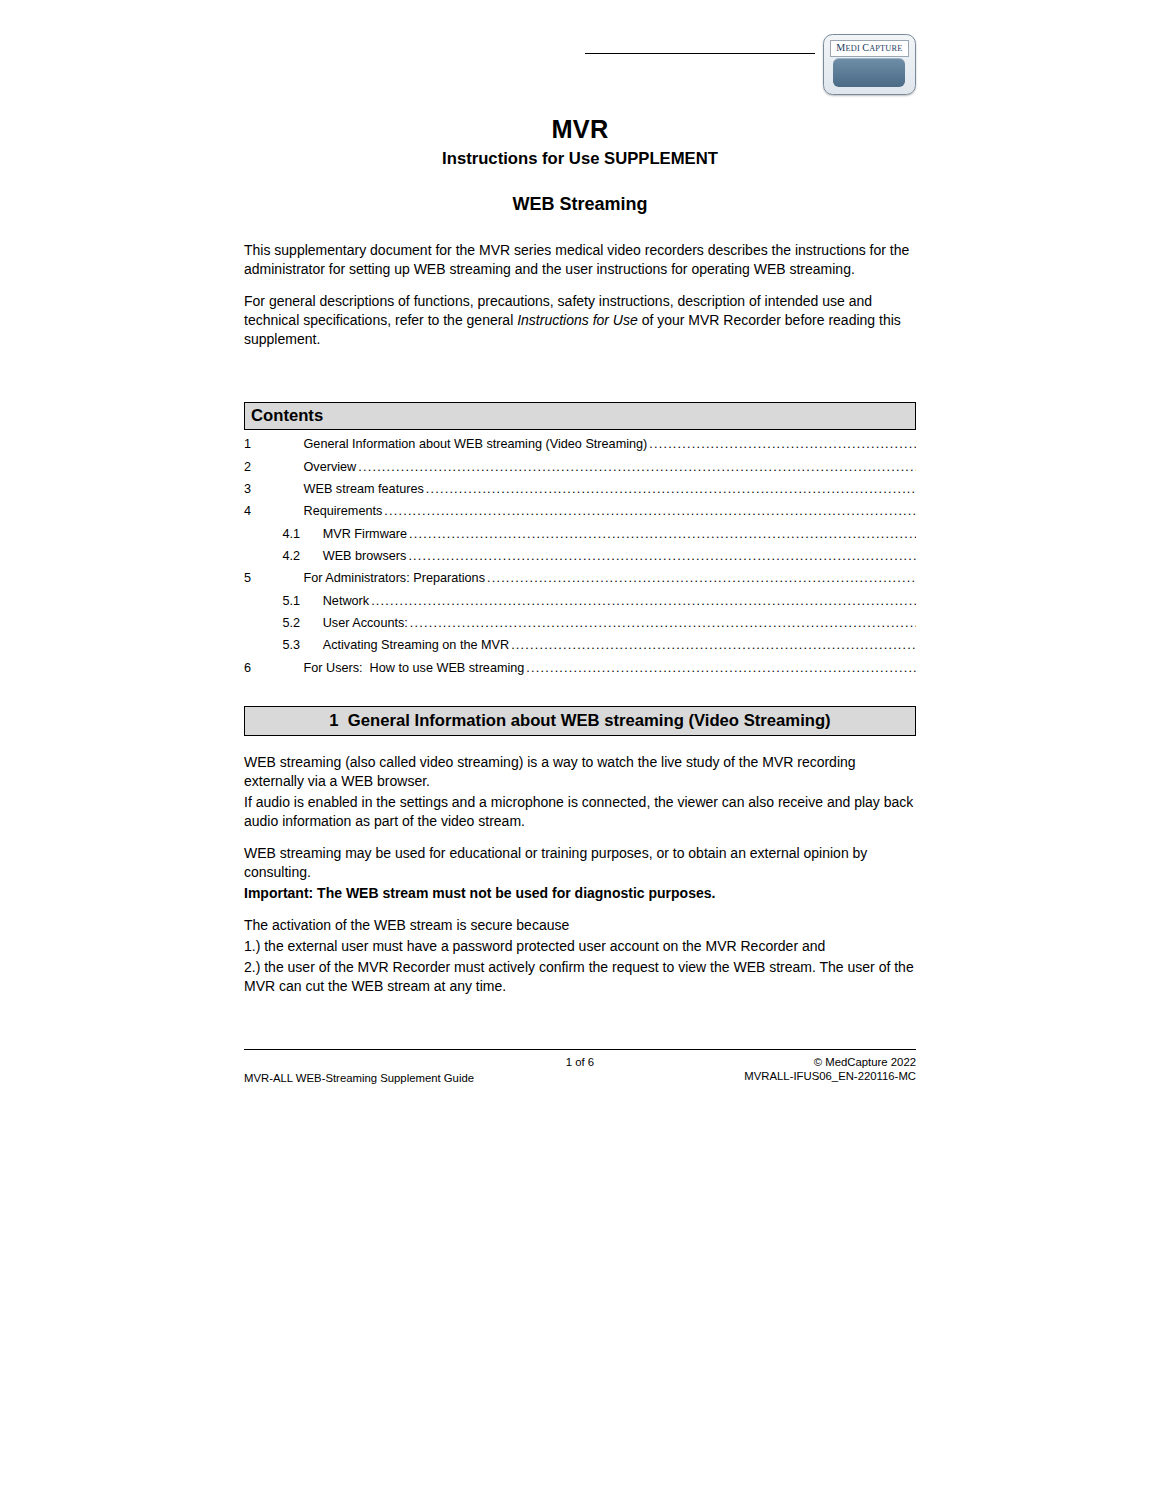MEDI CAPTURE
MVR
Instructions for Use SUPPLEMENT
WEB Streaming
This supplementary document for the MVR series medical video recorders describes the instructions for the administrator for setting up WEB streaming and the user instructions for operating WEB streaming.
For general descriptions of functions, precautions, safety instructions, description of intended use and technical specifications, refer to the general Instructions for Use of your MVR Recorder before reading this supplement.
Contents
1 General Information about WEB streaming (Video Streaming) ..................................................................................................
2 Overview .........................................................................................................................................................................
3 WEB stream features .......................................................................................................................................................
4 Requirements .................................................................................................................................................................
4.1 MVR Firmware .................................................................................................................................................
4.2 WEB browsers .................................................................................................................................................
5 For Administrators: Preparations .........................................................................................................................
5.1 Network .........................................................................................................................................................
5.2 User Accounts: .................................................................................................................................................
5.3 Activating Streaming on the MVR .........................................................................................................................
6 For Users: How to use WEB streaming .........................................................................................................
1 General Information about WEB streaming (Video Streaming)
WEB streaming (also called video streaming) is a way to watch the live study of the MVR recording externally via a WEB browser.
If audio is enabled in the settings and a microphone is connected, the viewer can also receive and play back audio information as part of the video stream.
WEB streaming may be used for educational or training purposes, or to obtain an external opinion by consulting.
Important: The WEB stream must not be used for diagnostic purposes.
The activation of the WEB stream is secure because
1.) the external user must have a password protected user account on the MVR Recorder and
2.) the user of the MVR Recorder must actively confirm the request to view the WEB stream. The user of the MVR can cut the WEB stream at any time.
1 of 6
MVR-ALL WEB-Streaming Supplement Guide
© MedCapture 2022
MVRALL-IFUS06_EN-220116-MC